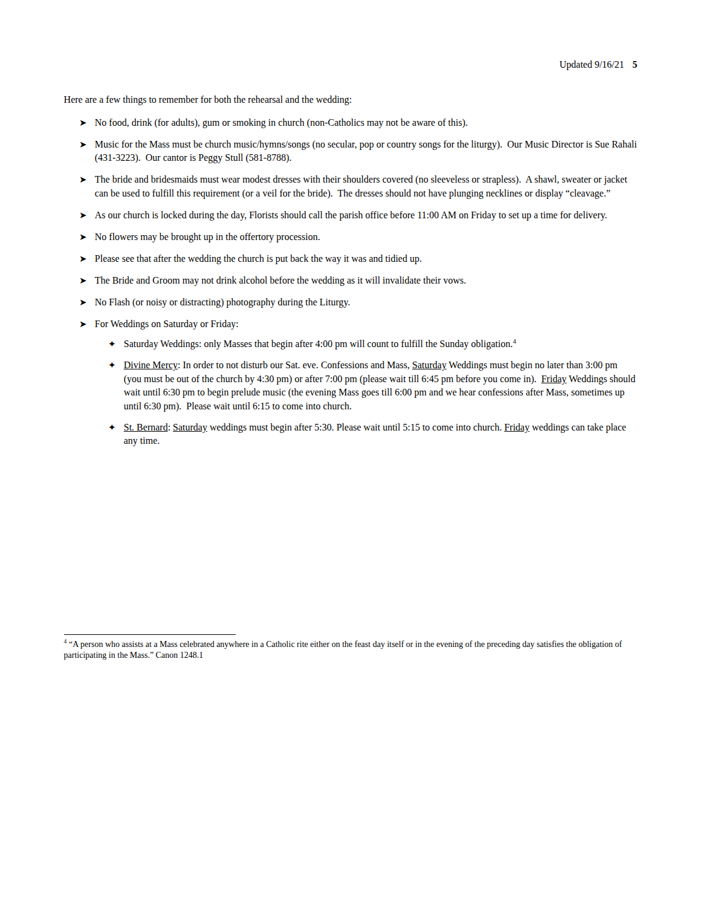Updated 9/16/21 5
Here are a few things to remember for both the rehearsal and the wedding:
No food, drink (for adults), gum or smoking in church (non-Catholics may not be aware of this).
Music for the Mass must be church music/hymns/songs (no secular, pop or country songs for the liturgy). Our Music Director is Sue Rahali (431-3223). Our cantor is Peggy Stull (581-8788).
The bride and bridesmaids must wear modest dresses with their shoulders covered (no sleeveless or strapless). A shawl, sweater or jacket can be used to fulfill this requirement (or a veil for the bride). The dresses should not have plunging necklines or display “cleavage.”
As our church is locked during the day, Florists should call the parish office before 11:00 AM on Friday to set up a time for delivery.
No flowers may be brought up in the offertory procession.
Please see that after the wedding the church is put back the way it was and tidied up.
The Bride and Groom may not drink alcohol before the wedding as it will invalidate their vows.
No Flash (or noisy or distracting) photography during the Liturgy.
For Weddings on Saturday or Friday:
Saturday Weddings: only Masses that begin after 4:00 pm will count to fulfill the Sunday obligation.4
Divine Mercy: In order to not disturb our Sat. eve. Confessions and Mass, Saturday Weddings must begin no later than 3:00 pm (you must be out of the church by 4:30 pm) or after 7:00 pm (please wait till 6:45 pm before you come in). Friday Weddings should wait until 6:30 pm to begin prelude music (the evening Mass goes till 6:00 pm and we hear confessions after Mass, sometimes up until 6:30 pm). Please wait until 6:15 to come into church.
St. Bernard: Saturday weddings must begin after 5:30. Please wait until 5:15 to come into church. Friday weddings can take place any time.
4 “A person who assists at a Mass celebrated anywhere in a Catholic rite either on the feast day itself or in the evening of the preceding day satisfies the obligation of participating in the Mass.” Canon 1248.1